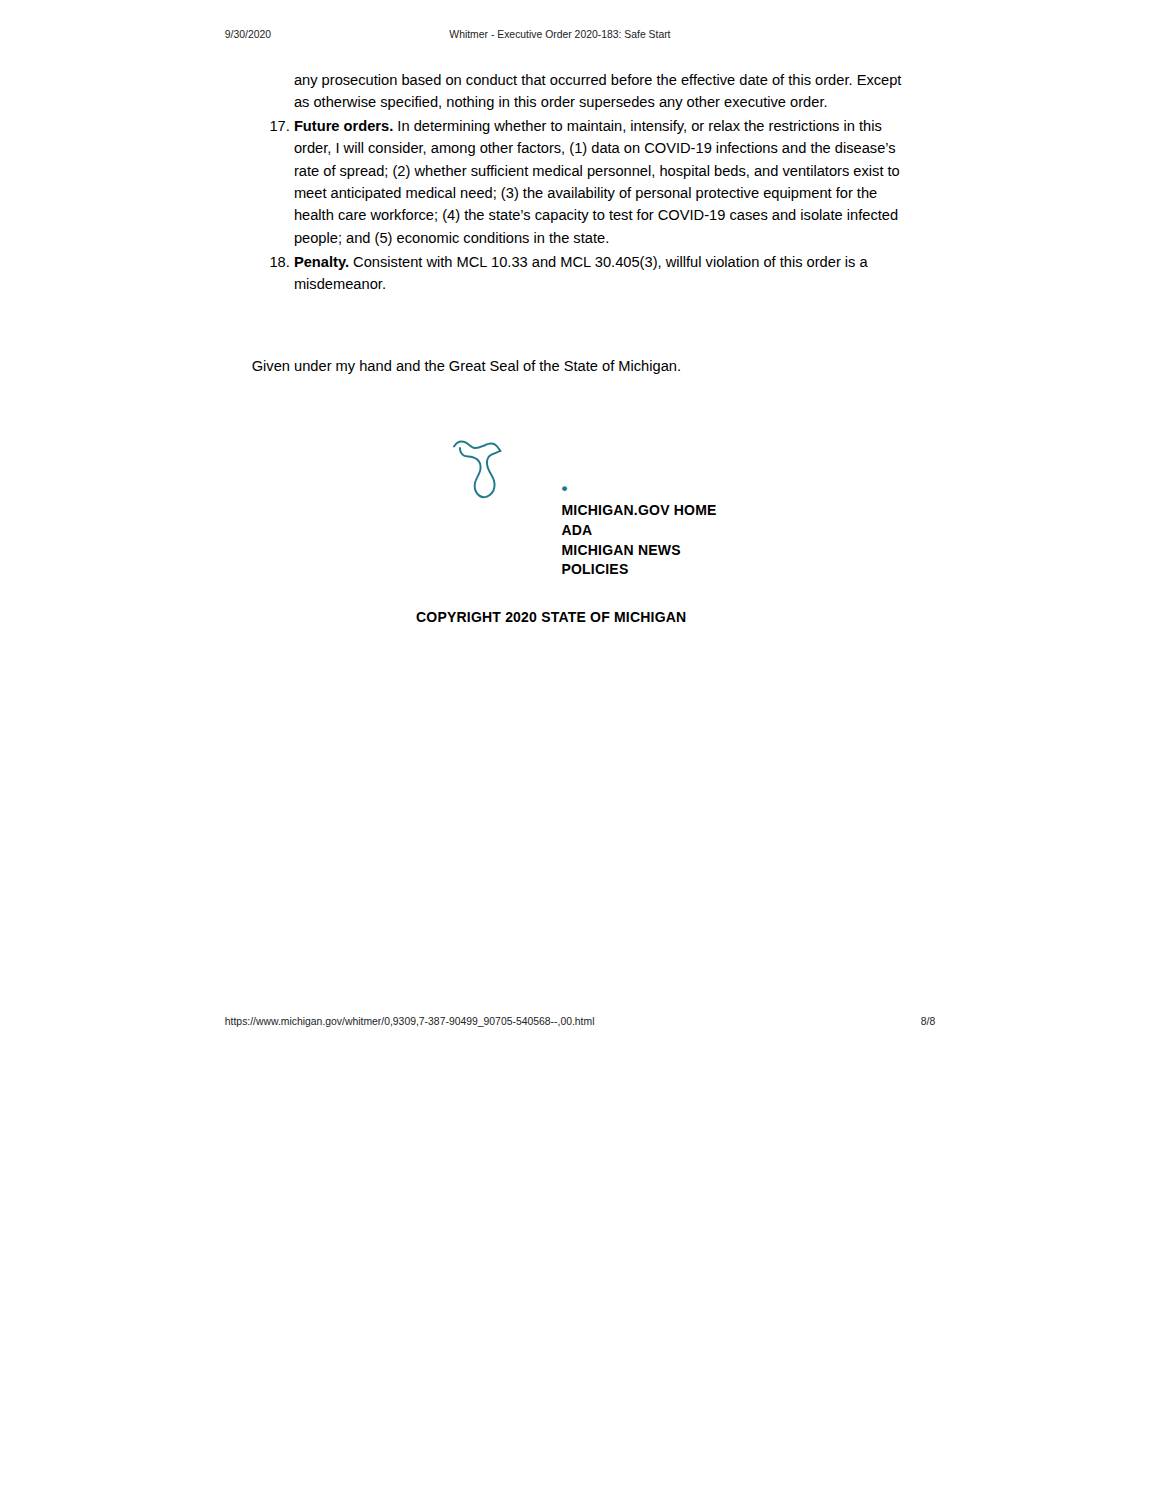9/30/2020
Whitmer - Executive Order 2020-183: Safe Start
any prosecution based on conduct that occurred before the effective date of this order. Except as otherwise specified, nothing in this order supersedes any other executive order.
Future orders. In determining whether to maintain, intensify, or relax the restrictions in this order, I will consider, among other factors, (1) data on COVID-19 infections and the disease’s rate of spread; (2) whether sufficient medical personnel, hospital beds, and ventilators exist to meet anticipated medical need; (3) the availability of personal protective equipment for the health care workforce; (4) the state’s capacity to test for COVID-19 cases and isolate infected people; and (5) economic conditions in the state.
Penalty. Consistent with MCL 10.33 and MCL 30.405(3), willful violation of this order is a misdemeanor.
Given under my hand and the Great Seal of the State of Michigan.
•
MICHIGAN.GOV HOME
ADA
MICHIGAN NEWS
POLICIES
COPYRIGHT 2020 STATE OF MICHIGAN
https://www.michigan.gov/whitmer/0,9309,7-387-90499_90705-540568--,00.html
8/8